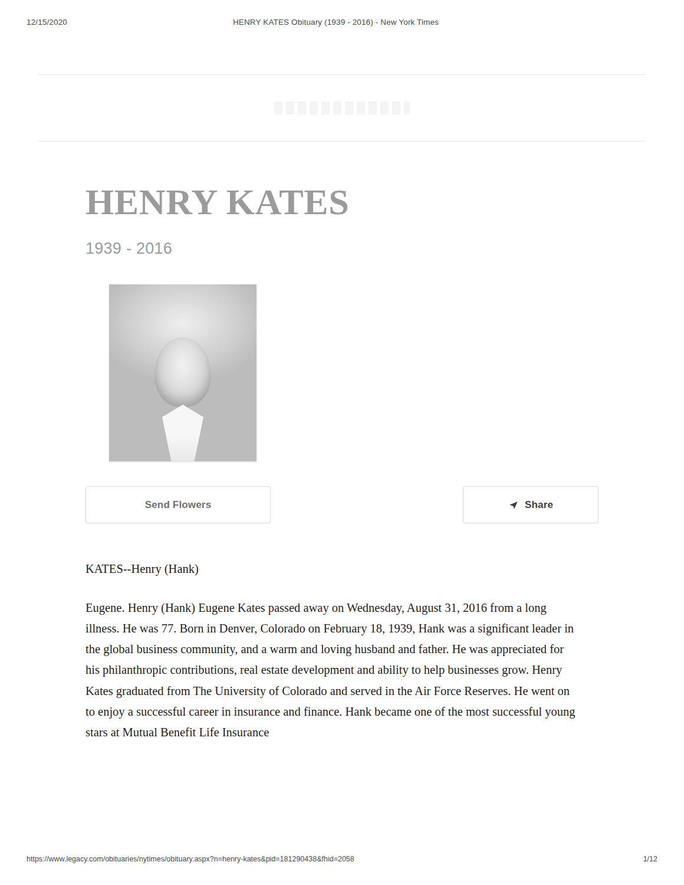12/15/2020 HENRY KATES Obituary (1939 - 2016) - New York Times
HENRY KATES
1939 - 2016
Send Flowers Share
KATES--Henry (Hank)
Eugene. Henry (Hank) Eugene Kates passed away on Wednesday, August 31, 2016 from a long illness. He was 77. Born in Denver, Colorado on February 18, 1939, Hank was a significant leader in the global business community, and a warm and loving husband and father. He was appreciated for his philanthropic contributions, real estate development and ability to help businesses grow. Henry Kates graduated from The University of Colorado and served in the Air Force Reserves. He went on to enjoy a successful career in insurance and finance. Hank became one of the most successful young stars at Mutual Benefit Life Insurance
https://www.legacy.com/obituaries/nytimes/obituary.aspx?n=henry-kates&pid=181290438&fhid=2058 1/12